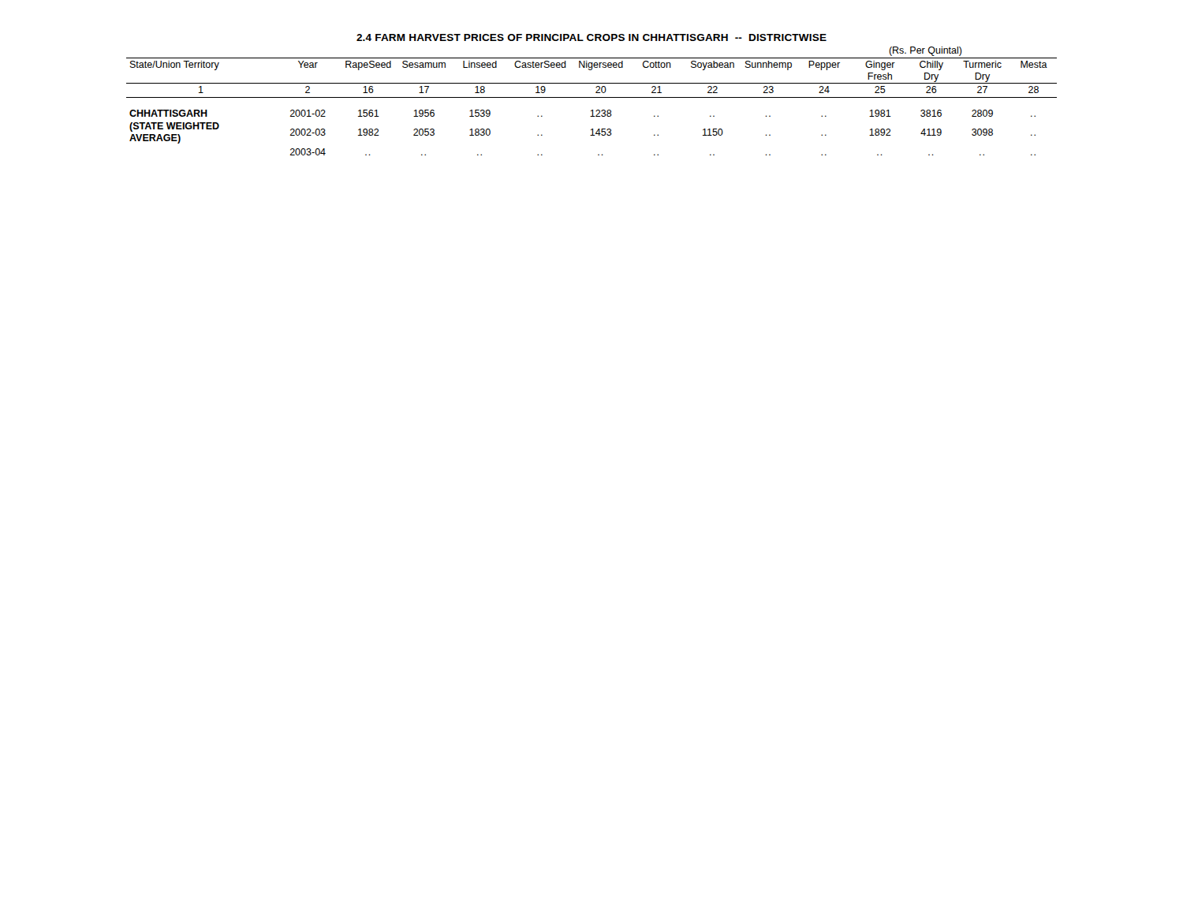2.4 FARM HARVEST PRICES OF PRINCIPAL CROPS IN CHHATTISGARH -- DISTRICTWISE
(Rs. Per Quintal)
| State/Union Territory | Year | RapeSeed | Sesamum | Linseed | CasterSeed | Nigerseed | Cotton | Soyabean | Sunnhemp | Pepper | Ginger | Chilly | Turmeric | Mesta |
| --- | --- | --- | --- | --- | --- | --- | --- | --- | --- | --- | --- | --- | --- | --- |
| | | | | | | | | | | | Fresh | Dry | Dry | |
| 1 | 2 | 16 | 17 | 18 | 19 | 20 | 21 | 22 | 23 | 24 | 25 | 26 | 27 | 28 |
| CHHATTISGARH (STATE WEIGHTED AVERAGE) | 2001-02 | 1561 | 1956 | 1539 | .. | 1238 | .. | .. | .. | .. | 1981 | 3816 | 2809 | .. |
| 2002-03 | 1982 | 2053 | 1830 | .. | 1453 | .. | 1150 | .. | .. | 1892 | 4119 | 3098 | .. |
| | 2003-04 | .. | .. | .. | .. | .. | .. | .. | .. | .. | .. | .. | .. | .. |